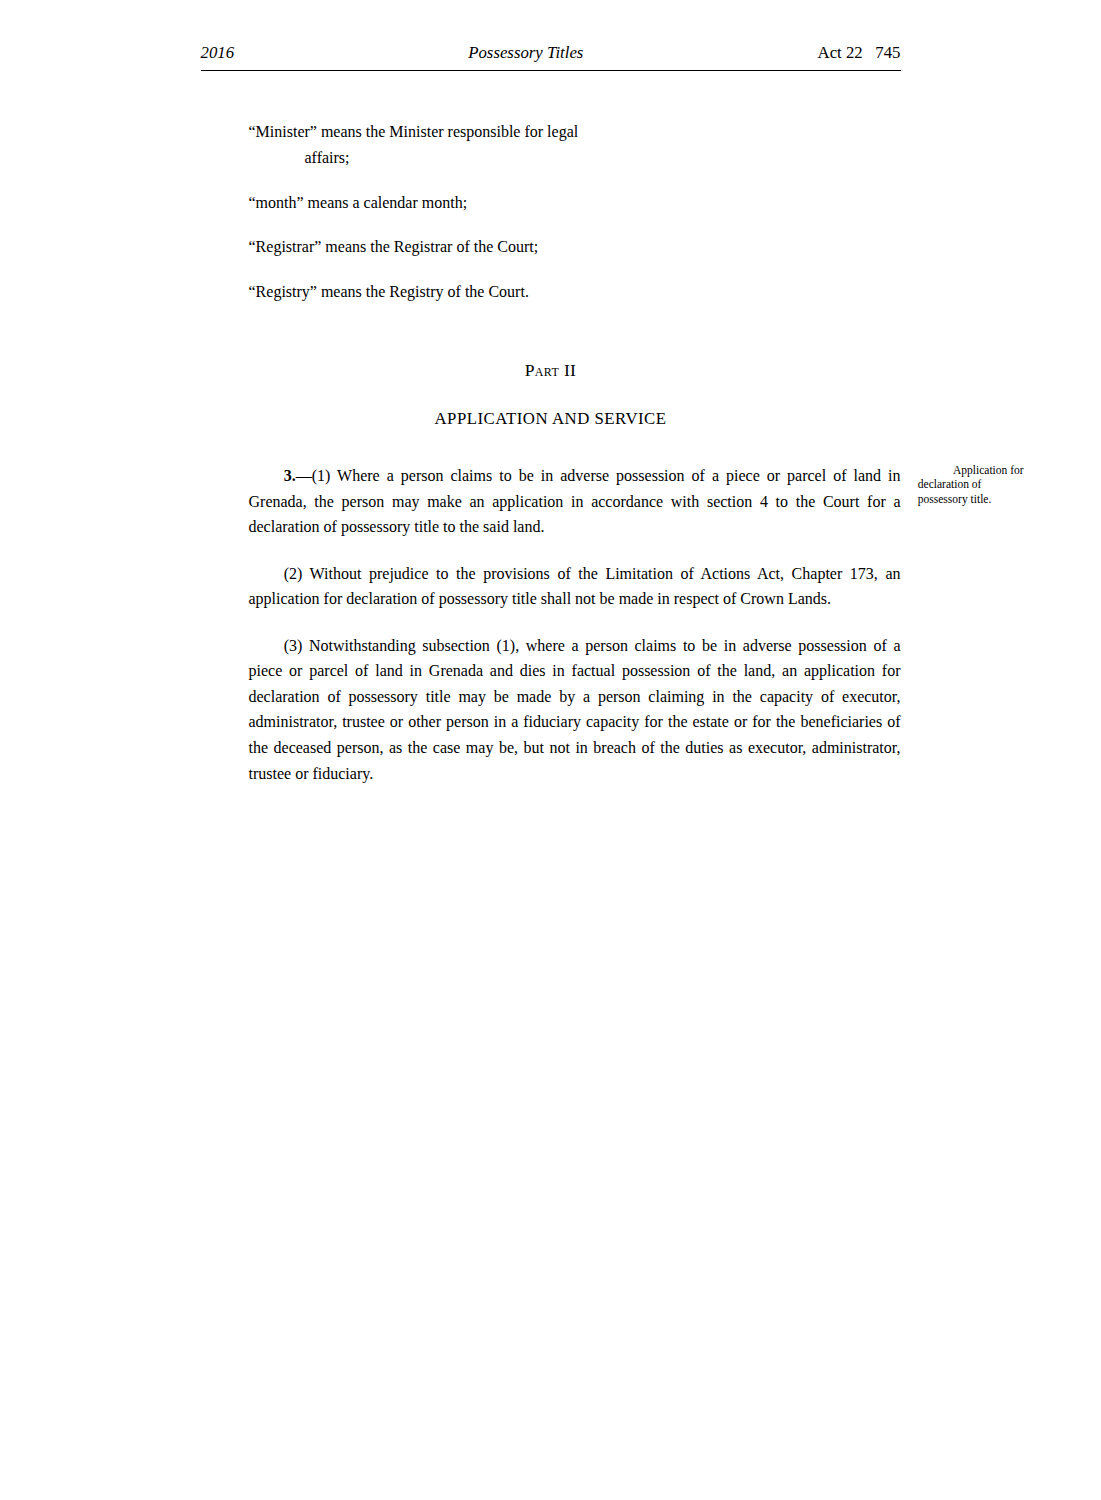2016 Possessory Titles Act 22 745
“Minister” means the Minister responsible for legalaffairs;
“month” means a calendar month;
“Registrar” means the Registrar of the Court;
“Registry” means the Registry of the Court.
P art II
Application and Service
Application for declaration of possessory title. 3.—(1) Where a person claims to be in adverse possession of a piece or parcel of land in Grenada, the person may make an application in accordance with section 4 to the Court for a declaration of possessory title to the said land.
(2) Without prejudice to the provisions of the Limitation of Actions Act, Chapter 173, an application for declaration of possessory title shall not be made in respect of Crown Lands.
(3) Notwithstanding subsection (1), where a person claims to be in adverse possession of a piece or parcel of land in Grenada and dies in factual possession of the land, an application for declaration of possessory title may be made by a person claiming in the capacity of executor, administrator, trustee or other person in a fiduciary capacity for the estate or for the beneficiaries of the deceased person, as the case may be, but not in breach of the duties as executor, administrator, trustee or fiduciary.